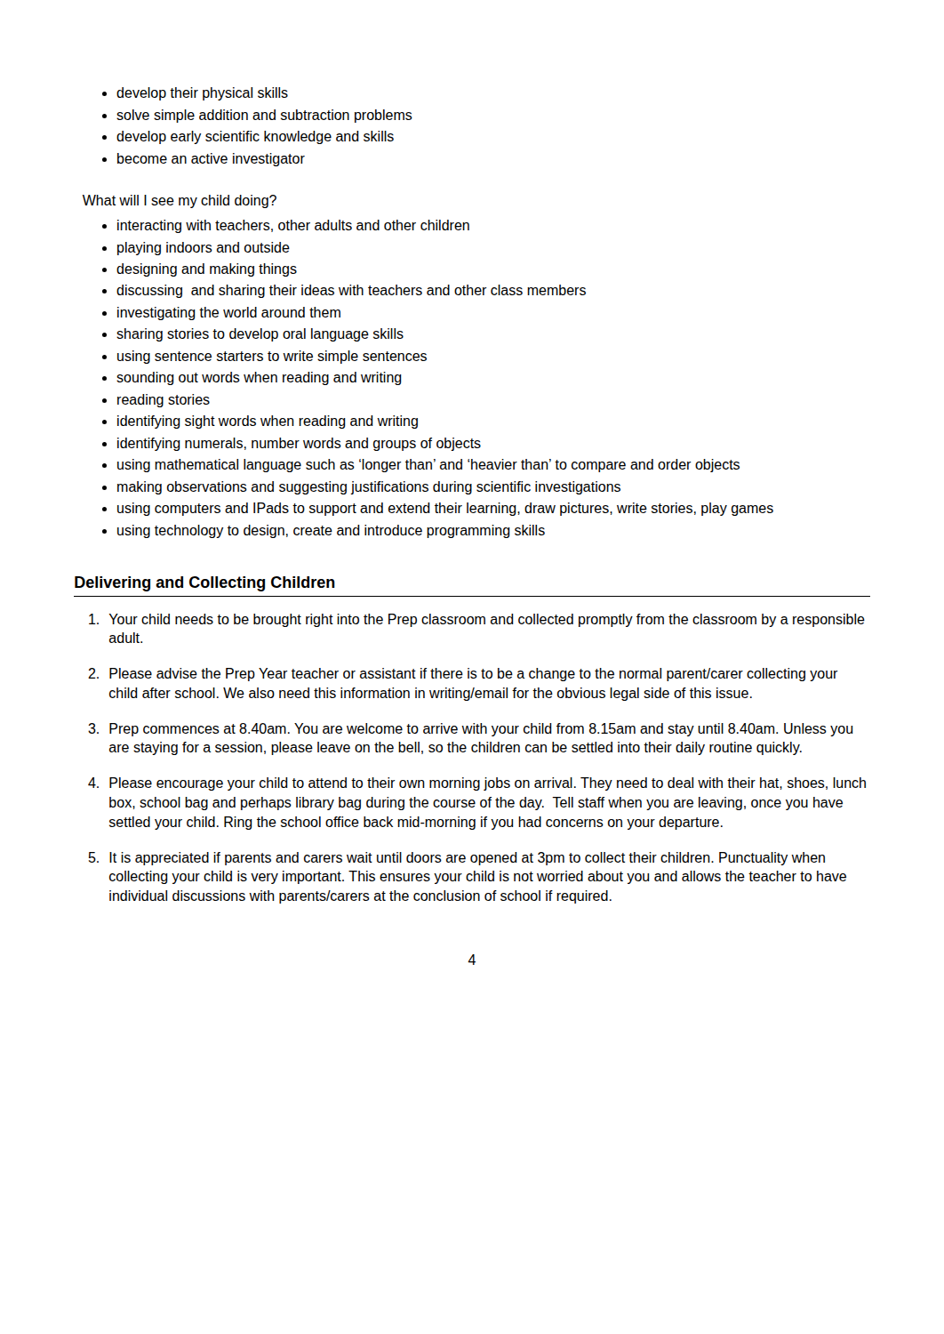develop their physical skills
solve simple addition and subtraction problems
develop early scientific knowledge and skills
become an active investigator
What will I see my child doing?
interacting with teachers, other adults and other children
playing indoors and outside
designing and making things
discussing and sharing their ideas with teachers and other class members
investigating the world around them
sharing stories to develop oral language skills
using sentence starters to write simple sentences
sounding out words when reading and writing
reading stories
identifying sight words when reading and writing
identifying numerals, number words and groups of objects
using mathematical language such as ‘longer than’ and ‘heavier than’ to compare and order objects
making observations and suggesting justifications during scientific investigations
using computers and IPads to support and extend their learning, draw pictures, write stories, play games
using technology to design, create and introduce programming skills
Delivering and Collecting Children
Your child needs to be brought right into the Prep classroom and collected promptly from the classroom by a responsible adult.
Please advise the Prep Year teacher or assistant if there is to be a change to the normal parent/carer collecting your child after school. We also need this information in writing/email for the obvious legal side of this issue.
Prep commences at 8.40am. You are welcome to arrive with your child from 8.15am and stay until 8.40am. Unless you are staying for a session, please leave on the bell, so the children can be settled into their daily routine quickly.
Please encourage your child to attend to their own morning jobs on arrival. They need to deal with their hat, shoes, lunch box, school bag and perhaps library bag during the course of the day. Tell staff when you are leaving, once you have settled your child. Ring the school office back mid-morning if you had concerns on your departure.
It is appreciated if parents and carers wait until doors are opened at 3pm to collect their children. Punctuality when collecting your child is very important. This ensures your child is not worried about you and allows the teacher to have individual discussions with parents/carers at the conclusion of school if required.
4